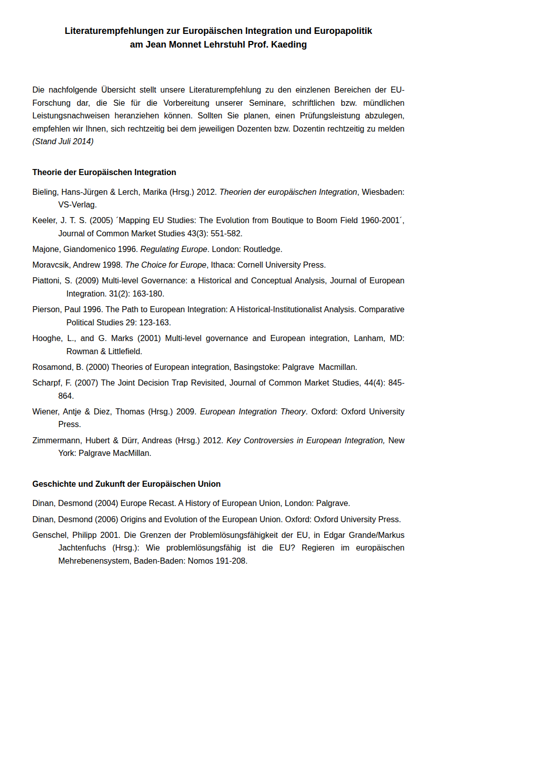Literaturempfehlungen zur Europäischen Integration und Europapolitik
am Jean Monnet Lehrstuhl Prof. Kaeding
Die nachfolgende Übersicht stellt unsere Literaturempfehlung zu den einzlenen Bereichen der EU-Forschung dar, die Sie für die Vorbereitung unserer Seminare, schriftlichen bzw. mündlichen Leistungsnachweisen heranziehen können. Sollten Sie planen, einen Prüfungsleistung abzulegen, empfehlen wir Ihnen, sich rechtzeitig bei dem jeweiligen Dozenten bzw. Dozentin rechtzeitig zu melden (Stand Juli 2014)
Theorie der Europäischen Integration
Bieling, Hans-Jürgen & Lerch, Marika (Hrsg.) 2012. Theorien der europäischen Integration, Wiesbaden: VS-Verlag.
Keeler, J. T. S. (2005) ´Mapping EU Studies: The Evolution from Boutique to Boom Field 1960-2001´, Journal of Common Market Studies 43(3): 551-582.
Majone, Giandomenico 1996. Regulating Europe. London: Routledge.
Moravcsik, Andrew 1998. The Choice for Europe, Ithaca: Cornell University Press.
Piattoni, S. (2009) Multi-level Governance: a Historical and Conceptual Analysis, Journal of European Integration. 31(2): 163-180.
Pierson, Paul 1996. The Path to European Integration: A Historical-Institutionalist Analysis. Comparative Political Studies 29: 123-163.
Hooghe, L., and G. Marks (2001) Multi-level governance and European integration, Lanham, MD: Rowman & Littlefield.
Rosamond, B. (2000) Theories of European integration, Basingstoke: Palgrave Macmillan.
Scharpf, F. (2007) The Joint Decision Trap Revisited, Journal of Common Market Studies, 44(4): 845-864.
Wiener, Antje & Diez, Thomas (Hrsg.) 2009. European Integration Theory. Oxford: Oxford University Press.
Zimmermann, Hubert & Dürr, Andreas (Hrsg.) 2012. Key Controversies in European Integration, New York: Palgrave MacMillan.
Geschichte und Zukunft der Europäischen Union
Dinan, Desmond (2004) Europe Recast. A History of European Union, London: Palgrave.
Dinan, Desmond (2006) Origins and Evolution of the European Union. Oxford: Oxford University Press.
Genschel, Philipp 2001. Die Grenzen der Problemlösungsfähigkeit der EU, in Edgar Grande/Markus Jachtenfuchs (Hrsg.): Wie problemlösungsfähig ist die EU? Regieren im europäischen Mehrebenensystem, Baden-Baden: Nomos 191-208.